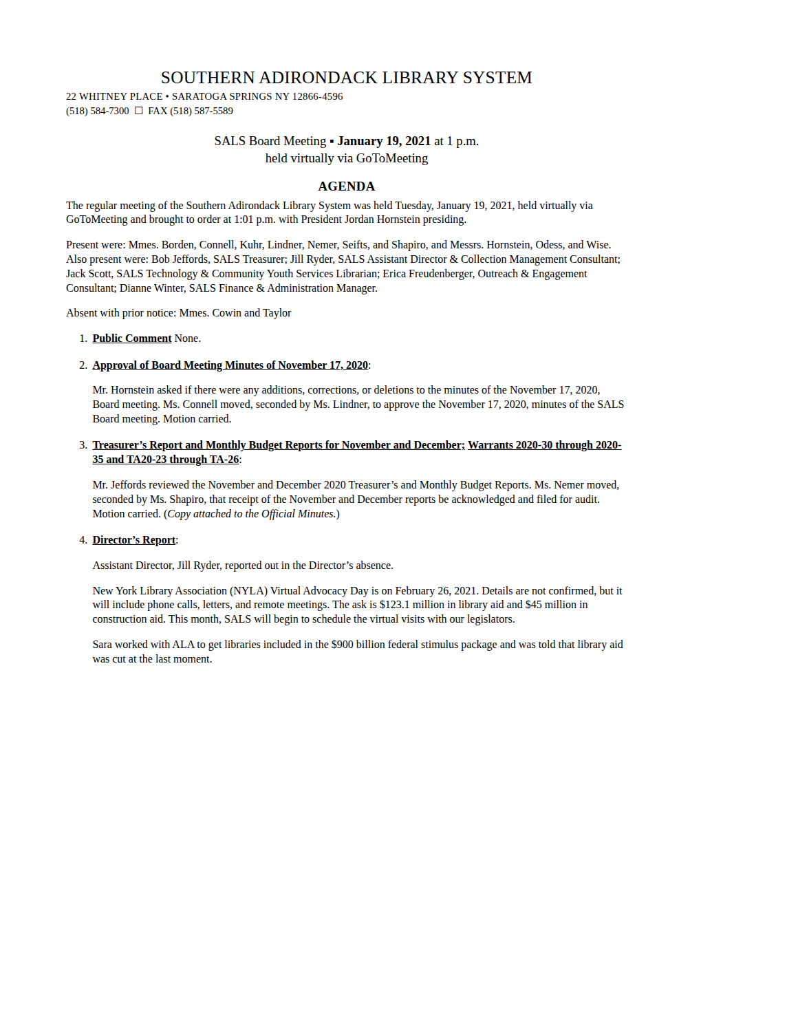SOUTHERN ADIRONDACK LIBRARY SYSTEM
22 WHITNEY PLACE • SARATOGA SPRINGS NY 12866-4596
(518) 584-7300 ☐ FAX (518) 587-5589
SALS Board Meeting ▪ January 19, 2021 at 1 p.m. held virtually via GoToMeeting
AGENDA
The regular meeting of the Southern Adirondack Library System was held Tuesday, January 19, 2021, held virtually via GoToMeeting and brought to order at 1:01 p.m. with President Jordan Hornstein presiding.
Present were: Mmes. Borden, Connell, Kuhr, Lindner, Nemer, Seifts, and Shapiro, and Messrs. Hornstein, Odess, and Wise. Also present were: Bob Jeffords, SALS Treasurer; Jill Ryder, SALS Assistant Director & Collection Management Consultant; Jack Scott, SALS Technology & Community Youth Services Librarian; Erica Freudenberger, Outreach & Engagement Consultant; Dianne Winter, SALS Finance & Administration Manager.
Absent with prior notice: Mmes. Cowin and Taylor
Public Comment None.
Approval of Board Meeting Minutes of November 17, 2020:
Mr. Hornstein asked if there were any additions, corrections, or deletions to the minutes of the November 17, 2020, Board meeting. Ms. Connell moved, seconded by Ms. Lindner, to approve the November 17, 2020, minutes of the SALS Board meeting. Motion carried.
Treasurer’s Report and Monthly Budget Reports for November and December; Warrants 2020-30 through 2020-35 and TA20-23 through TA-26:
Mr. Jeffords reviewed the November and December 2020 Treasurer’s and Monthly Budget Reports. Ms. Nemer moved, seconded by Ms. Shapiro, that receipt of the November and December reports be acknowledged and filed for audit. Motion carried. (Copy attached to the Official Minutes.)
Director’s Report:
Assistant Director, Jill Ryder, reported out in the Director’s absence.
New York Library Association (NYLA) Virtual Advocacy Day is on February 26, 2021. Details are not confirmed, but it will include phone calls, letters, and remote meetings. The ask is $123.1 million in library aid and $45 million in construction aid. This month, SALS will begin to schedule the virtual visits with our legislators.
Sara worked with ALA to get libraries included in the $900 billion federal stimulus package and was told that library aid was cut at the last moment.